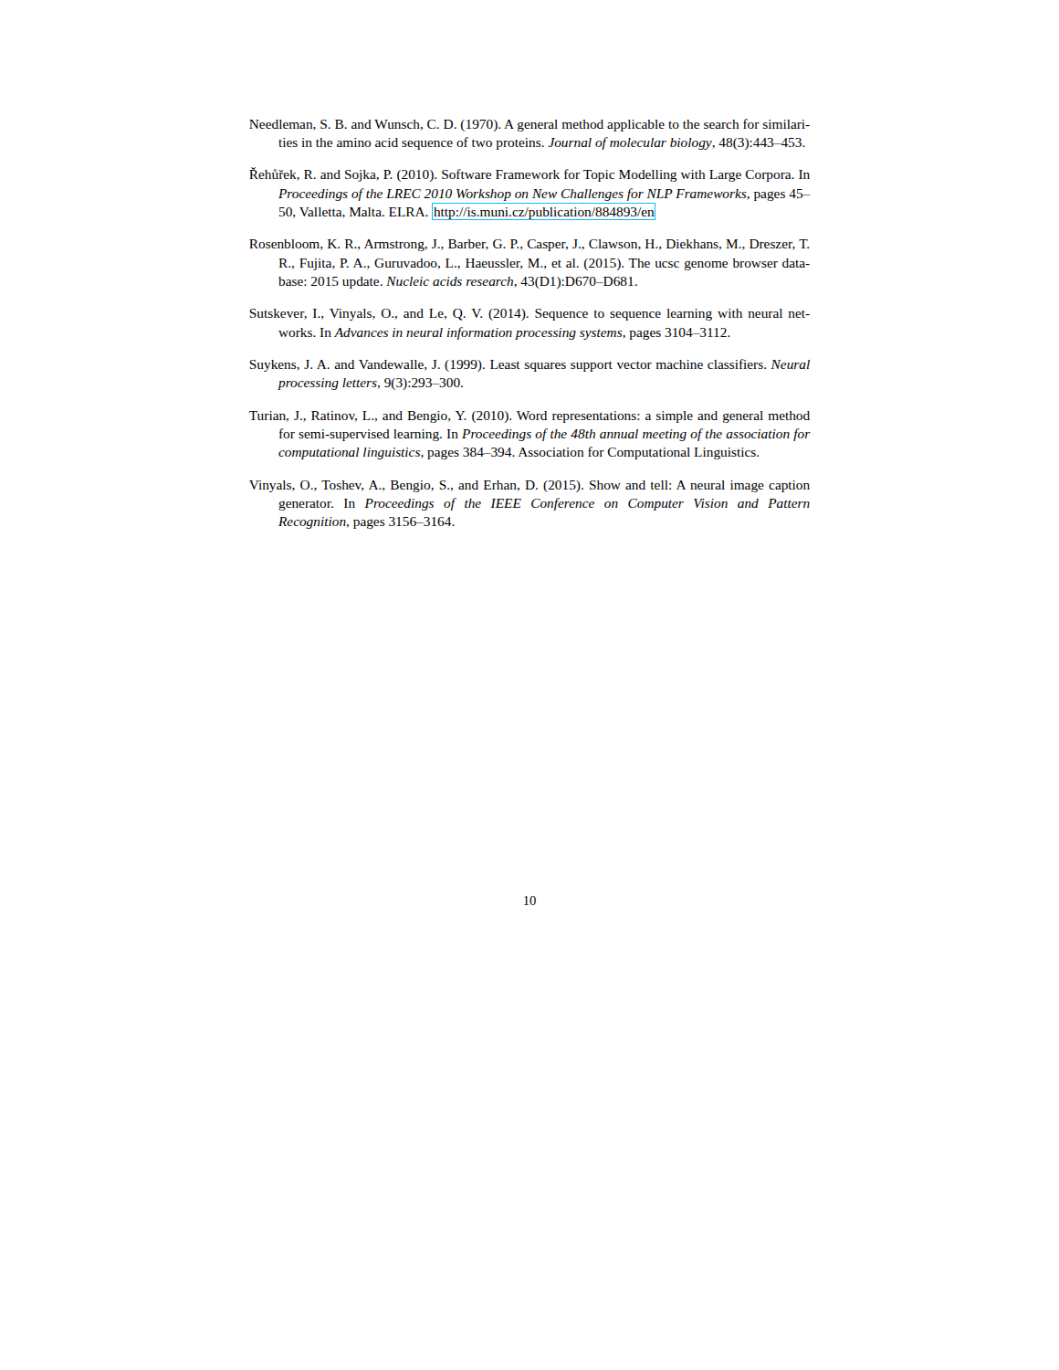Needleman, S. B. and Wunsch, C. D. (1970). A general method applicable to the search for similarities in the amino acid sequence of two proteins. Journal of molecular biology, 48(3):443–453.
Řehůřek, R. and Sojka, P. (2010). Software Framework for Topic Modelling with Large Corpora. In Proceedings of the LREC 2010 Workshop on New Challenges for NLP Frameworks, pages 45–50, Valletta, Malta. ELRA. http://is.muni.cz/publication/884893/en
Rosenbloom, K. R., Armstrong, J., Barber, G. P., Casper, J., Clawson, H., Diekhans, M., Dreszer, T. R., Fujita, P. A., Guruvadoo, L., Haeussler, M., et al. (2015). The ucsc genome browser database: 2015 update. Nucleic acids research, 43(D1):D670–D681.
Sutskever, I., Vinyals, O., and Le, Q. V. (2014). Sequence to sequence learning with neural networks. In Advances in neural information processing systems, pages 3104–3112.
Suykens, J. A. and Vandewalle, J. (1999). Least squares support vector machine classifiers. Neural processing letters, 9(3):293–300.
Turian, J., Ratinov, L., and Bengio, Y. (2010). Word representations: a simple and general method for semi-supervised learning. In Proceedings of the 48th annual meeting of the association for computational linguistics, pages 384–394. Association for Computational Linguistics.
Vinyals, O., Toshev, A., Bengio, S., and Erhan, D. (2015). Show and tell: A neural image caption generator. In Proceedings of the IEEE Conference on Computer Vision and Pattern Recognition, pages 3156–3164.
10